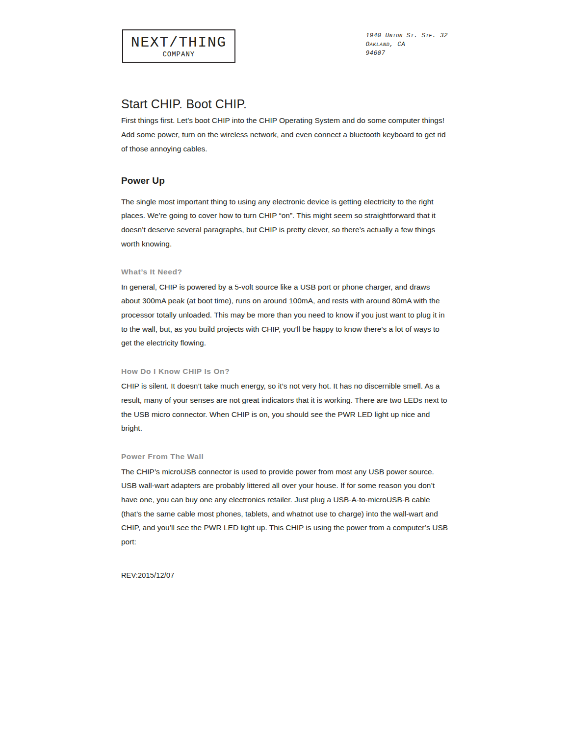NEXT/THING COMPANY
1940 UNION ST. STE. 32
OAKLAND, CA
94607
Start CHIP. Boot CHIP.
First things first. Let’s boot CHIP into the CHIP Operating System and do some computer things! Add some power, turn on the wireless network, and even connect a bluetooth keyboard to get rid of those annoying cables.
Power Up
The single most important thing to using any electronic device is getting electricity to the right places. We’re going to cover how to turn CHIP “on”. This might seem so straightforward that it doesn’t deserve several paragraphs, but CHIP is pretty clever, so there’s actually a few things worth knowing.
What’s It Need?
In general, CHIP is powered by a 5-volt source like a USB port or phone charger, and draws about 300mA peak (at boot time), runs on around 100mA, and rests with around 80mA with the processor totally unloaded. This may be more than you need to know if you just want to plug it in to the wall, but, as you build projects with CHIP, you’ll be happy to know there’s a lot of ways to get the electricity flowing.
How Do I Know CHIP Is On?
CHIP is silent. It doesn’t take much energy, so it’s not very hot. It has no discernible smell. As a result, many of your senses are not great indicators that it is working. There are two LEDs next to the USB micro connector. When CHIP is on, you should see the PWR LED light up nice and bright.
Power From The Wall
The CHIP’s microUSB connector is used to provide power from most any USB power source. USB wall-wart adapters are probably littered all over your house. If for some reason you don’t have one, you can buy one any electronics retailer. Just plug a USB-A-to-microUSB-B cable (that’s the same cable most phones, tablets, and whatnot use to charge) into the wall-wart and CHIP, and you’ll see the PWR LED light up. This CHIP is using the power from a computer’s USB port:
REV:2015/12/07